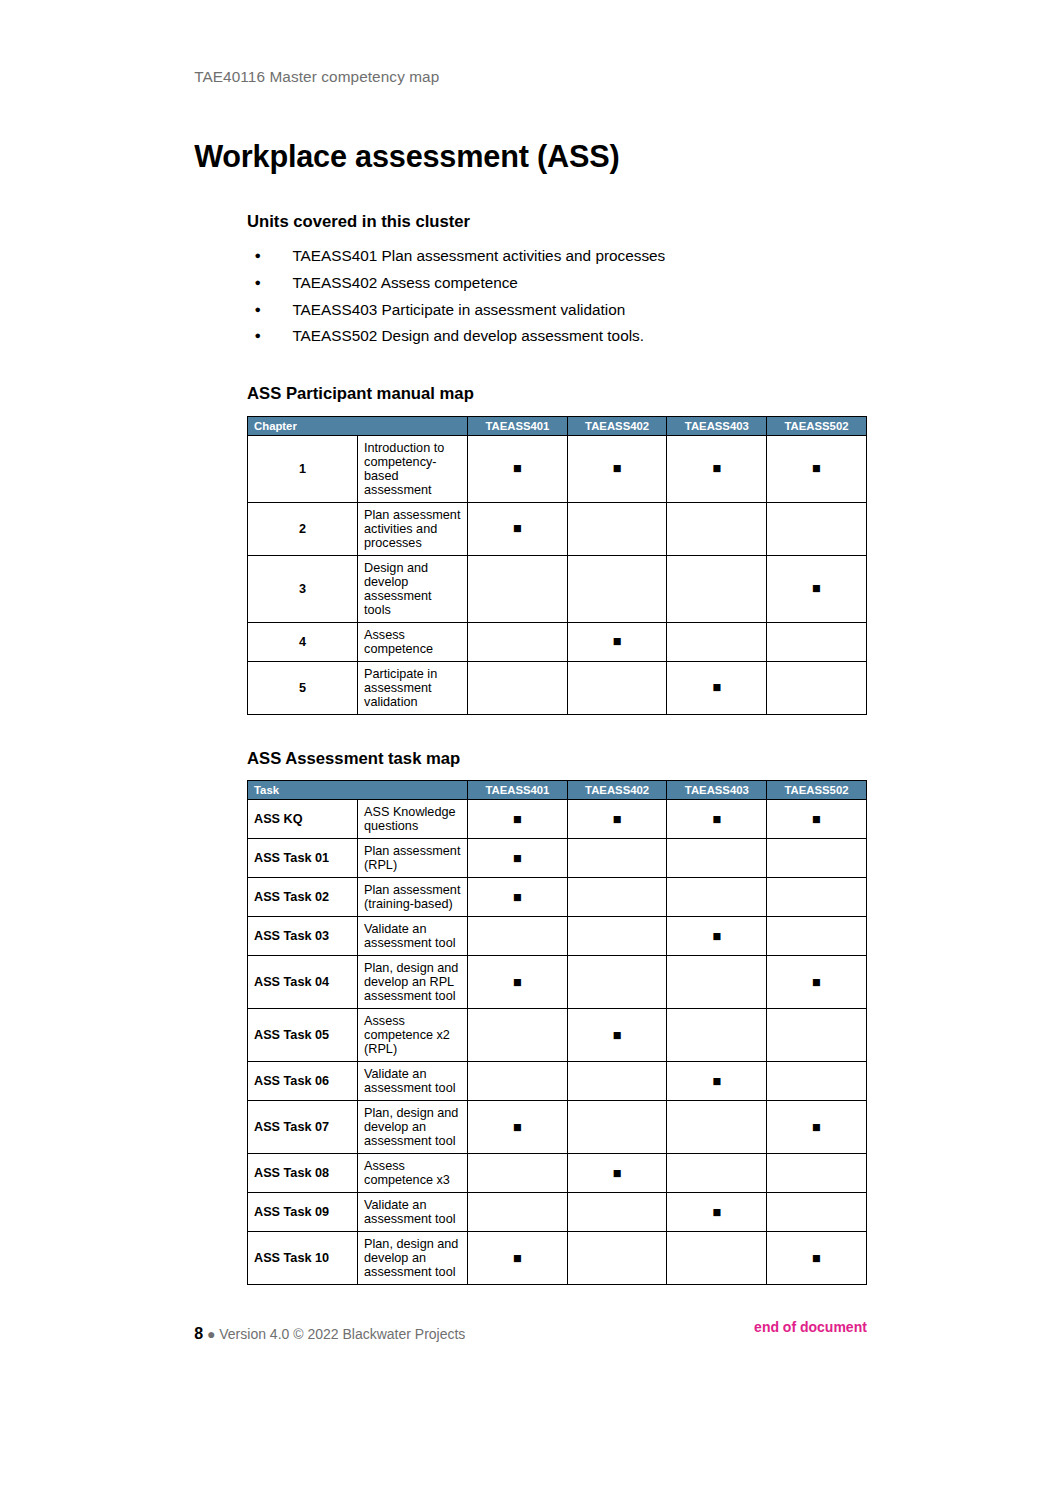TAE40116 Master competency map
Workplace assessment (ASS)
Units covered in this cluster
TAEASS401 Plan assessment activities and processes
TAEASS402 Assess competence
TAEASS403 Participate in assessment validation
TAEASS502 Design and develop assessment tools.
ASS Participant manual map
| Chapter | TAEASS401 | TAEASS402 | TAEASS403 | TAEASS502 |
| --- | --- | --- | --- | --- |
| 1 | Introduction to competency-based assessment | ■ | ■ | ■ | ■ |
| 2 | Plan assessment activities and processes | ■ | | | |
| 3 | Design and develop assessment tools | | | | ■ |
| 4 | Assess competence | | ■ | | |
| 5 | Participate in assessment validation | | | ■ | |
ASS Assessment task map
| Task | TAEASS401 | TAEASS402 | TAEASS403 | TAEASS502 |
| --- | --- | --- | --- | --- |
| ASS KQ | ASS Knowledge questions | ■ | ■ | ■ | ■ |
| ASS Task 01 | Plan assessment (RPL) | ■ | | | |
| ASS Task 02 | Plan assessment (training-based) | ■ | | | |
| ASS Task 03 | Validate an assessment tool | | | ■ | |
| ASS Task 04 | Plan, design and develop an RPL assessment tool | ■ | | | ■ |
| ASS Task 05 | Assess competence x2 (RPL) | | ■ | | |
| ASS Task 06 | Validate an assessment tool | | | ■ | |
| ASS Task 07 | Plan, design and develop an assessment tool | ■ | | | ■ |
| ASS Task 08 | Assess competence x3 | | ■ | | |
| ASS Task 09 | Validate an assessment tool | | | ■ | |
| ASS Task 10 | Plan, design and develop an assessment tool | ■ | | | ■ |
end of document
8 ● Version 4.0 © 2022 Blackwater Projects